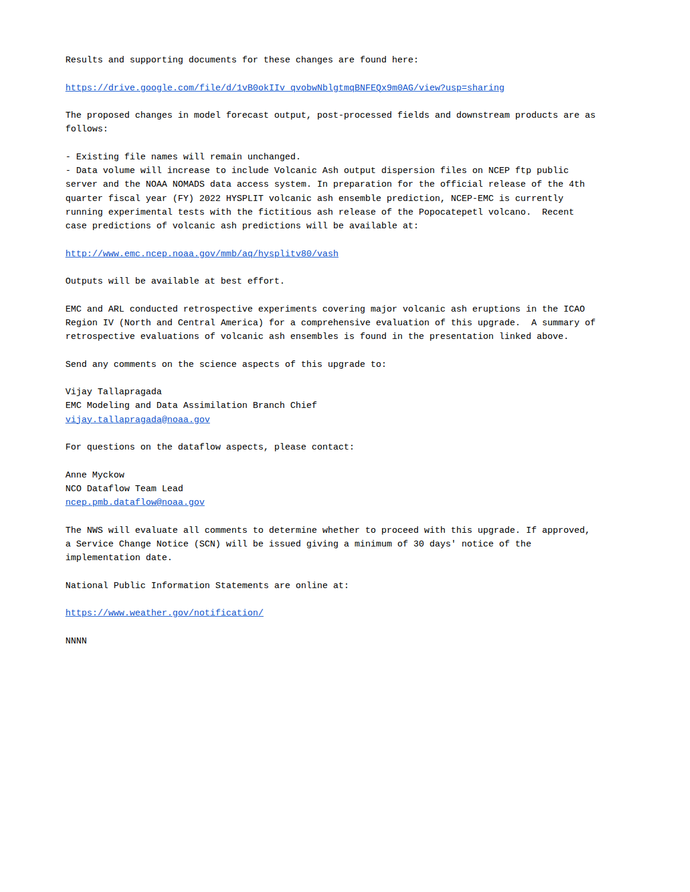Results and supporting documents for these changes are found here:
https://drive.google.com/file/d/1vB0okIIv_qvobwNblgtmqBNFEQx9m0AG/view?usp=sharing
The proposed changes in model forecast output, post-processed fields and downstream products are as follows:
- Existing file names will remain unchanged. - Data volume will increase to include Volcanic Ash output dispersion files on NCEP ftp public server and the NOAA NOMADS data access system. In preparation for the official release of the 4th quarter fiscal year (FY) 2022 HYSPLIT volcanic ash ensemble prediction, NCEP-EMC is currently running experimental tests with the fictitious ash release of the Popocatepetl volcano. Recent case predictions of volcanic ash predictions will be available at:
http://www.emc.ncep.noaa.gov/mmb/aq/hysplitv80/vash
Outputs will be available at best effort.
EMC and ARL conducted retrospective experiments covering major volcanic ash eruptions in the ICAO Region IV (North and Central America) for a comprehensive evaluation of this upgrade. A summary of retrospective evaluations of volcanic ash ensembles is found in the presentation linked above.
Send any comments on the science aspects of this upgrade to:
Vijay Tallapragada EMC Modeling and Data Assimilation Branch Chief vijay.tallapragada@noaa.gov
For questions on the dataflow aspects, please contact:
Anne Myckow NCO Dataflow Team Lead ncep.pmb.dataflow@noaa.gov
The NWS will evaluate all comments to determine whether to proceed with this upgrade. If approved, a Service Change Notice (SCN) will be issued giving a minimum of 30 days' notice of the implementation date.
National Public Information Statements are online at:
https://www.weather.gov/notification/
NNNN